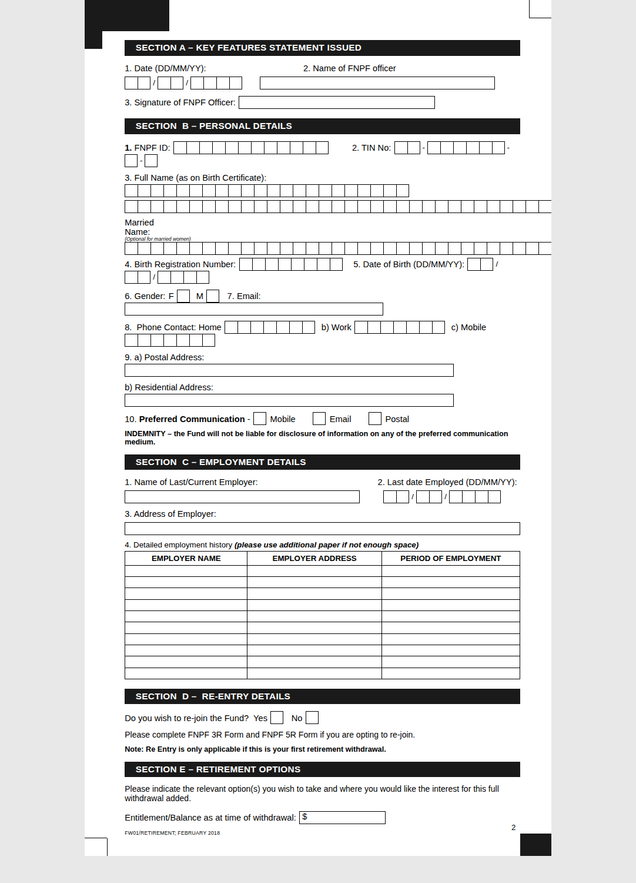SECTION A – KEY FEATURES STATEMENT ISSUED
1. Date (DD/MM/YY): 2. Name of FNPF officer
/ /
3. Signature of FNPF Officer:
SECTION B – PERSONAL DETAILS
1. FNPF ID: 2. TIN No: - - -
3. Full Name (as on Birth Certificate):
Married Name: (Optional for married women)
4. Birth Registration Number: 5. Date of Birth (DD/MM/YY): / /
6. Gender: F M 7. Email:
8. Phone Contact: Home b) Work c) Mobile
9. a) Postal Address:
b) Residential Address:
10. Preferred Communication - Mobile Email Postal
INDEMNITY – the Fund will not be liable for disclosure of information on any of the preferred communication medium.
SECTION C – EMPLOYMENT DETAILS
1. Name of Last/Current Employer: 2. Last date Employed (DD/MM/YY):
/ /
3. Address of Employer:
4. Detailed employment history (please use additional paper if not enough space)
| EMPLOYER NAME | EMPLOYER ADDRESS | PERIOD OF EMPLOYMENT |
| --- | --- | --- |
SECTION D – RE-ENTRY DETAILS
Do you wish to re-join the Fund? Yes No
Please complete FNPF 3R Form and FNPF 5R Form if you are opting to re-join.
Note: Re Entry is only applicable if this is your first retirement withdrawal.
SECTION E – RETIREMENT OPTIONS
Please indicate the relevant option(s) you wish to take and where you would like the interest for this full withdrawal added.
Entitlement/Balance as at time of withdrawal: $
FW01/RETIREMENT; FEBRUARY 2018
2